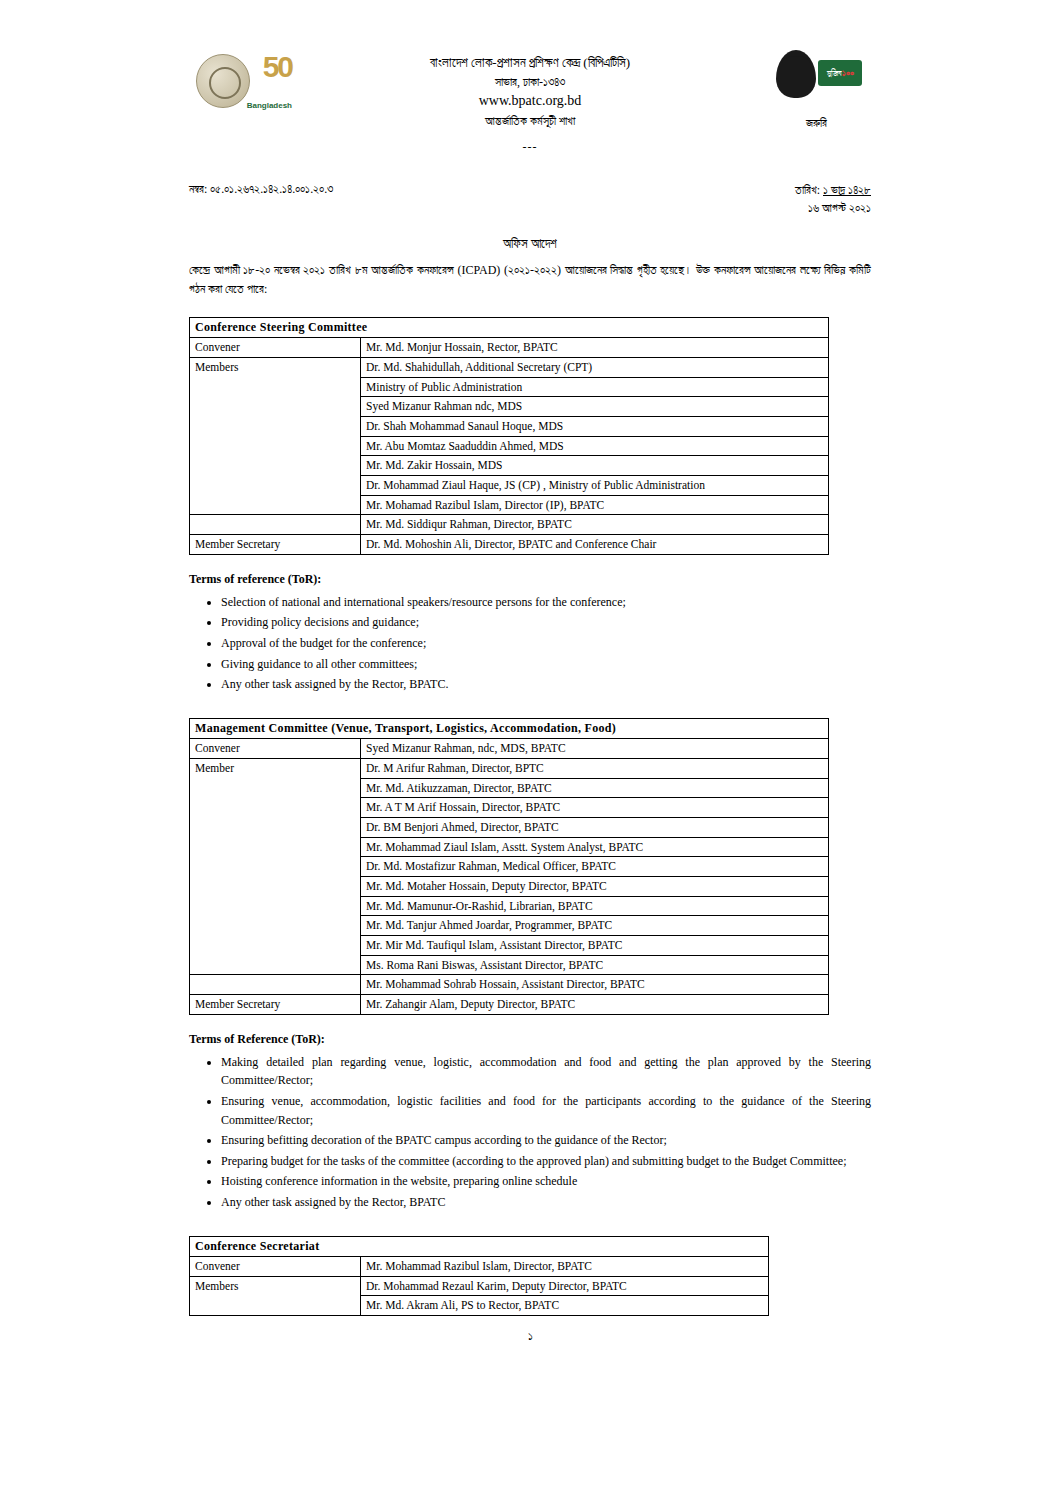50
Bangladesh
বাংলাদেশ লোক-প্রশাসন প্রশিক্ষণ কেন্দ্র (বিপিএটিসি)
সাভার, ঢাকা-১৩৪৩
www.bpatc.org.bd
আন্তর্জাতিক কর্মসূচী শাখা
---
মুজিব১০০
জরুরি
নম্বর: ০৫.০১.২৬৭২.১৪২.১৪.০০১.২০.৩
তারিখ: ১ ভাদ্র ১৪২৮
১৬ আগস্ট ২০২১
অফিস আদেশ
কেন্দ্রে আগামী ১৮-২০ নভেম্বর ২০২১ তারিখ ৮ম আন্তর্জাতিক কনফারেন্স (ICPAD) (২০২১-২০২২) আয়োজনের সিদ্ধান্ত গৃহীত হয়েছে। উক্ত কনফারেন্স আয়োজনের লক্ষ্যে বিভিন্ন কমিটি গঠন করা যেতে পারে:
| Conference Steering Committee |
| Convener | Mr. Md. Monjur Hossain, Rector, BPATC |
| Members | Dr. Md. Shahidullah, Additional Secretary (CPT) |
| Ministry of Public Administration |
| Syed Mizanur Rahman ndc, MDS |
| Dr. Shah Mohammad Sanaul Hoque, MDS |
| Mr. Abu Momtaz Saaduddin Ahmed, MDS |
| Mr. Md. Zakir Hossain, MDS |
| Dr. Mohammad Ziaul Haque, JS (CP) , Ministry of Public Administration |
| Mr. Mohamad Razibul Islam, Director (IP), BPATC |
| | Mr. Md. Siddiqur Rahman, Director, BPATC |
| Member Secretary | Dr. Md. Mohoshin Ali, Director, BPATC and Conference Chair |
Terms of reference (ToR):
Selection of national and international speakers/resource persons for the conference;
Providing policy decisions and guidance;
Approval of the budget for the conference;
Giving guidance to all other committees;
Any other task assigned by the Rector, BPATC.
| Management Committee (Venue, Transport, Logistics, Accommodation, Food) |
| Convener | Syed Mizanur Rahman, ndc, MDS, BPATC |
| Member | Dr. M Arifur Rahman, Director, BPTC |
| Mr. Md. Atikuzzaman, Director, BPATC |
| Mr. A T M Arif Hossain, Director, BPATC |
| Dr. BM Benjori Ahmed, Director, BPATC |
| Mr. Mohammad Ziaul Islam, Asstt. System Analyst, BPATC |
| Dr. Md. Mostafizur Rahman, Medical Officer, BPATC |
| Mr. Md. Motaher Hossain, Deputy Director, BPATC |
| Mr. Md. Mamunur-Or-Rashid, Librarian, BPATC |
| Mr. Md. Tanjur Ahmed Joardar, Programmer, BPATC |
| Mr. Mir Md. Taufiqul Islam, Assistant Director, BPATC |
| Ms. Roma Rani Biswas, Assistant Director, BPATC |
| | Mr. Mohammad Sohrab Hossain, Assistant Director, BPATC |
| Member Secretary | Mr. Zahangir Alam, Deputy Director, BPATC |
Terms of Reference (ToR):
Making detailed plan regarding venue, logistic, accommodation and food and getting the plan approved by the Steering Committee/Rector;
Ensuring venue, accommodation, logistic facilities and food for the participants according to the guidance of the Steering Committee/Rector;
Ensuring befitting decoration of the BPATC campus according to the guidance of the Rector;
Preparing budget for the tasks of the committee (according to the approved plan) and submitting budget to the Budget Committee;
Hoisting conference information in the website, preparing online schedule
Any other task assigned by the Rector, BPATC
| Conference Secretariat |
| Convener | Mr. Mohammad Razibul Islam, Director, BPATC |
| Members | Dr. Mohammad Rezaul Karim, Deputy Director, BPATC |
| Mr. Md. Akram Ali, PS to Rector, BPATC |
১